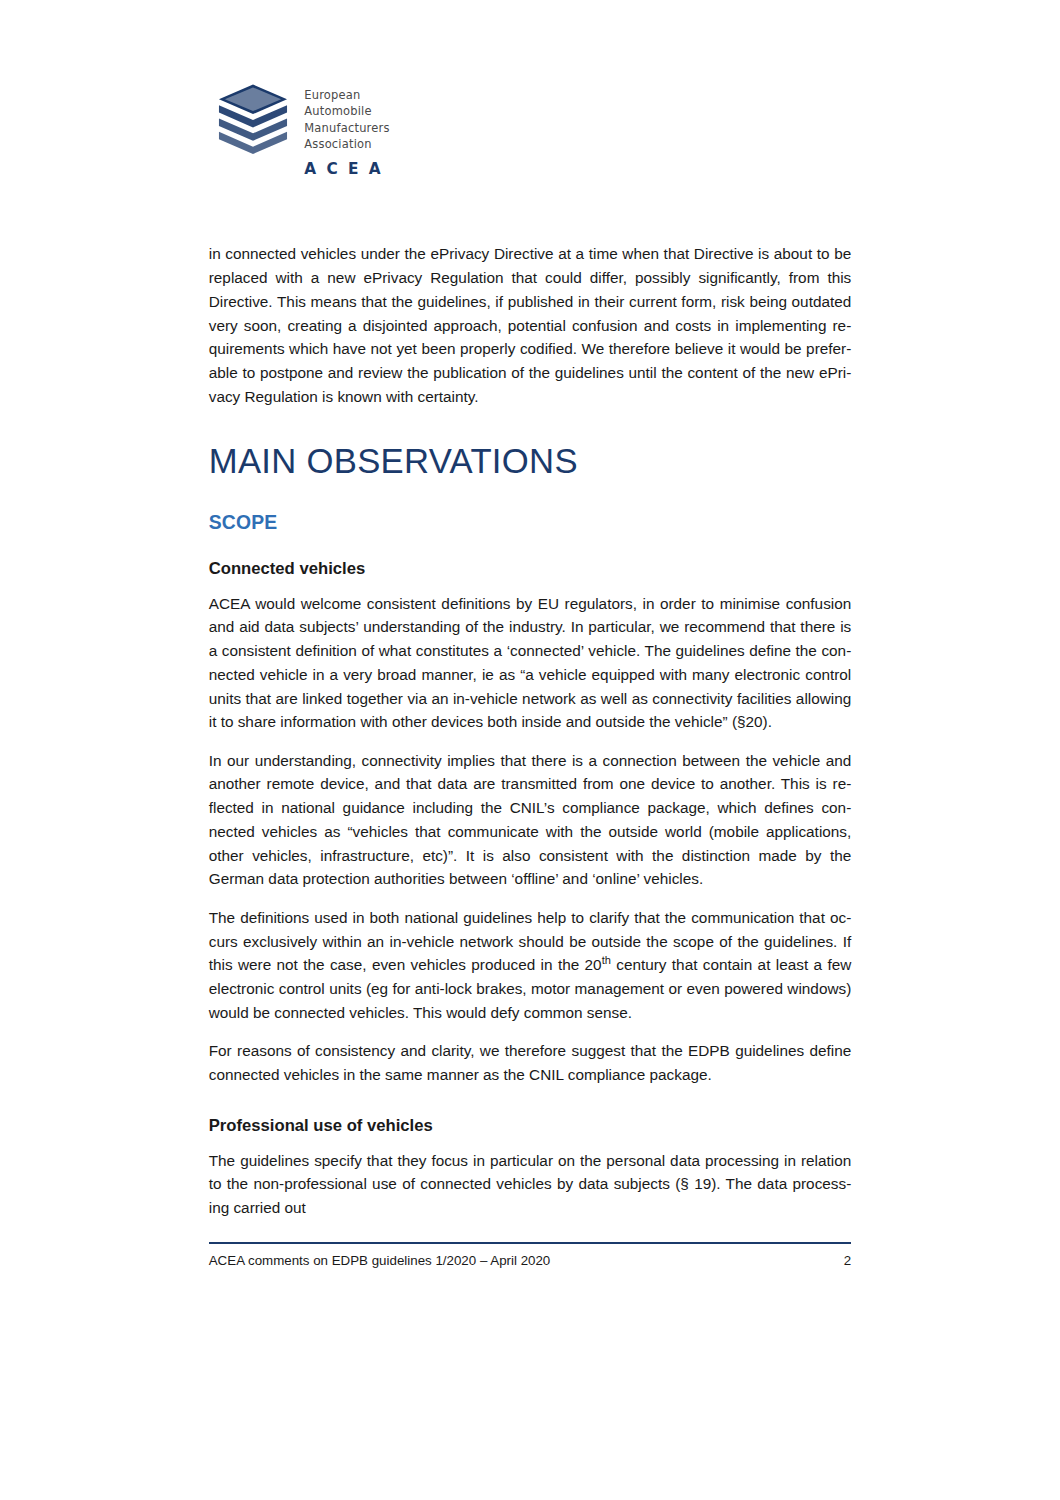European
Automobile
Manufacturers
Association
A C E A
in connected vehicles under the ePrivacy Directive at a time when that Directive is about to be replaced with a new ePrivacy Regulation that could differ, possibly significantly, from this Directive. This means that the guidelines, if published in their current form, risk being outdated very soon, creating a disjointed approach, potential confusion and costs in implementing requirements which have not yet been properly codified. We therefore believe it would be preferable to postpone and review the publication of the guidelines until the content of the new ePrivacy Regulation is known with certainty.
MAIN OBSERVATIONS
SCOPE
Connected vehicles
ACEA would welcome consistent definitions by EU regulators, in order to minimise confusion and aid data subjects’ understanding of the industry. In particular, we recommend that there is a consistent definition of what constitutes a ‘connected’ vehicle. The guidelines define the connected vehicle in a very broad manner, ie as “a vehicle equipped with many electronic control units that are linked together via an in-vehicle network as well as connectivity facilities allowing it to share information with other devices both inside and outside the vehicle” (§20).
In our understanding, connectivity implies that there is a connection between the vehicle and another remote device, and that data are transmitted from one device to another. This is reflected in national guidance including the CNIL’s compliance package, which defines connected vehicles as “vehicles that communicate with the outside world (mobile applications, other vehicles, infrastructure, etc)”. It is also consistent with the distinction made by the German data protection authorities between ‘offline’ and ‘online’ vehicles.
The definitions used in both national guidelines help to clarify that the communication that occurs exclusively within an in-vehicle network should be outside the scope of the guidelines. If this were not the case, even vehicles produced in the 20th century that contain at least a few electronic control units (eg for anti-lock brakes, motor management or even powered windows) would be connected vehicles. This would defy common sense.
For reasons of consistency and clarity, we therefore suggest that the EDPB guidelines define connected vehicles in the same manner as the CNIL compliance package.
Professional use of vehicles
The guidelines specify that they focus in particular on the personal data processing in relation to the non-professional use of connected vehicles by data subjects (§ 19). The data processing carried out
ACEA comments on EDPB guidelines 1/2020 – April 2020 2